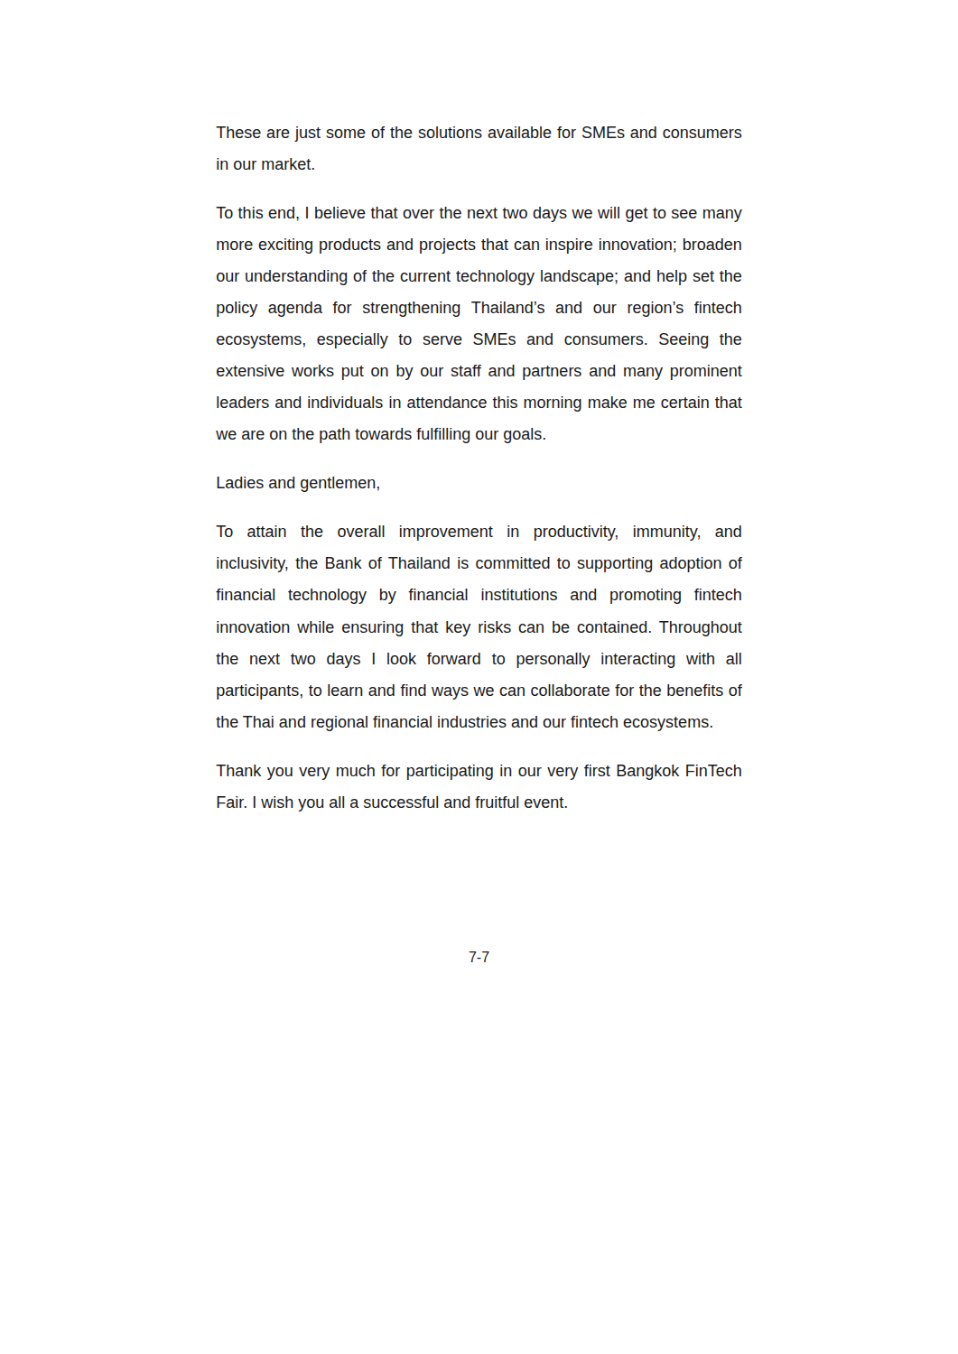These are just some of the solutions available for SMEs and consumers in our market.
To this end, I believe that over the next two days we will get to see many more exciting products and projects that can inspire innovation; broaden our understanding of the current technology landscape; and help set the policy agenda for strengthening Thailand’s and our region’s fintech ecosystems, especially to serve SMEs and consumers. Seeing the extensive works put on by our staff and partners and many prominent leaders and individuals in attendance this morning make me certain that we are on the path towards fulfilling our goals.
Ladies and gentlemen,
To attain the overall improvement in productivity, immunity, and inclusivity, the Bank of Thailand is committed to supporting adoption of financial technology by financial institutions and promoting fintech innovation while ensuring that key risks can be contained. Throughout the next two days I look forward to personally interacting with all participants, to learn and find ways we can collaborate for the benefits of the Thai and regional financial industries and our fintech ecosystems.
Thank you very much for participating in our very first Bangkok FinTech Fair. I wish you all a successful and fruitful event.
7-7